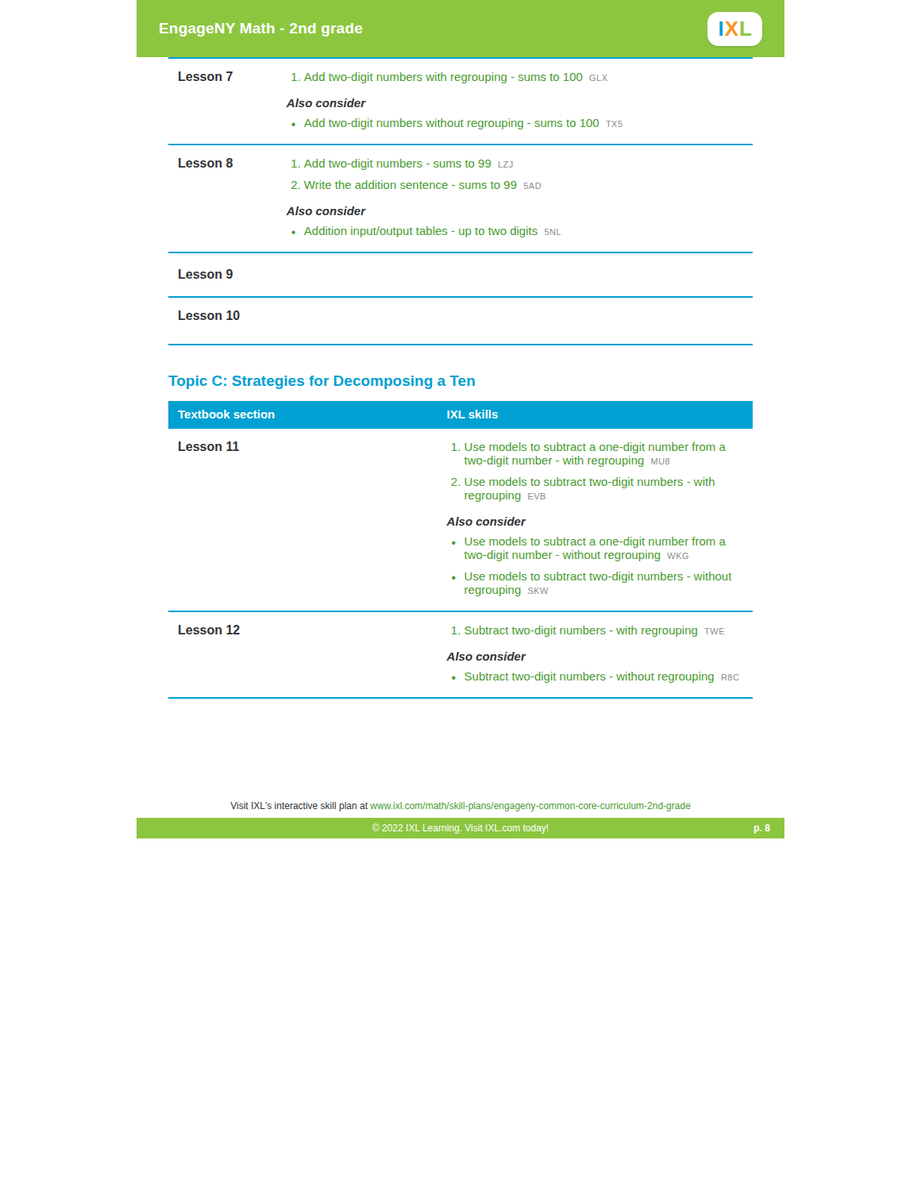EngageNY Math - 2nd grade
IXL
| Lesson 7 | Add two-digit numbers with regrouping - sums to 100 GLX Also consider Add two-digit numbers without regrouping - sums to 100 TX5 |
| Lesson 8 | Add two-digit numbers - sums to 99 LZJ Write the addition sentence - sums to 99 5AD Also consider Addition input/output tables - up to two digits 5NL |
| Lesson 9 | |
| Lesson 10 | |
Topic C: Strategies for Decomposing a Ten
| Textbook section | IXL skills |
| --- | --- |
| Lesson 11 | Use models to subtract a one-digit number from a two-digit number - with regrouping MU8 Use models to subtract two-digit numbers - with regrouping EVB Also consider Use models to subtract a one-digit number from a two-digit number - without regrouping WKG Use models to subtract two-digit numbers - without regrouping SKW |
| Lesson 12 | Subtract two-digit numbers - with regrouping TWE Also consider Subtract two-digit numbers - without regrouping R8C |
Visit IXL's interactive skill plan at www.ixl.com/math/skill-plans/engageny-common-core-curriculum-2nd-grade
© 2022 IXL Learning. Visit IXL.com today! p. 8